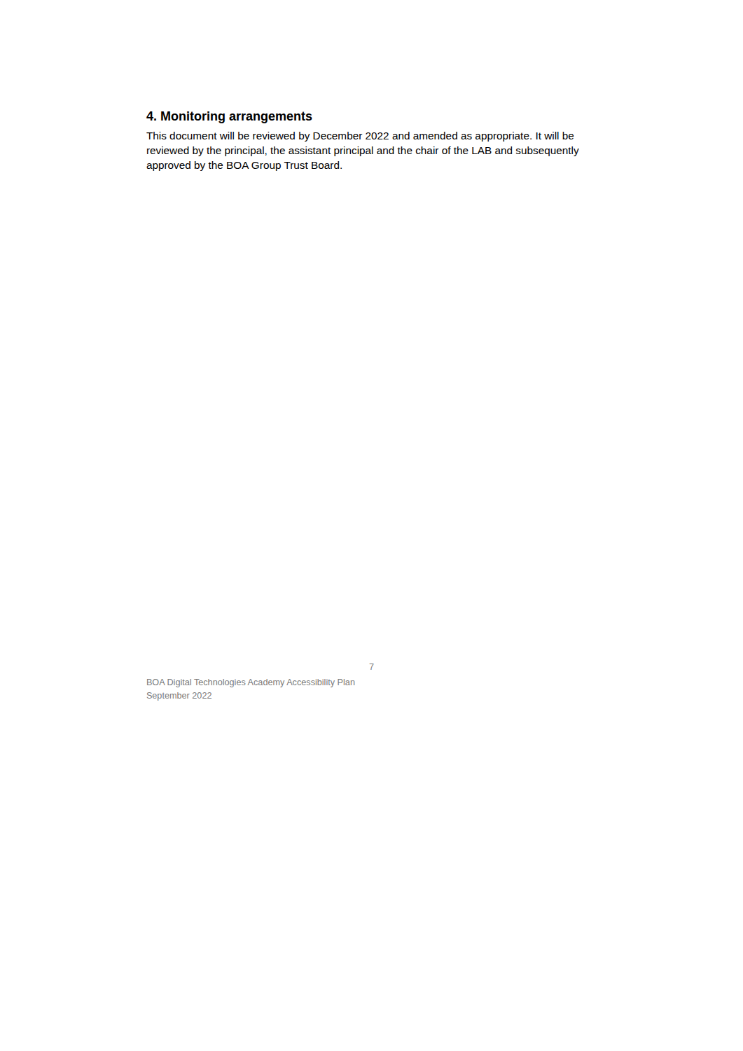4. Monitoring arrangements
This document will be reviewed by December 2022 and amended as appropriate. It will be reviewed by the principal, the assistant principal and the chair of the LAB and subsequently approved by the BOA Group Trust Board.
7
BOA Digital Technologies Academy Accessibility Plan
September 2022